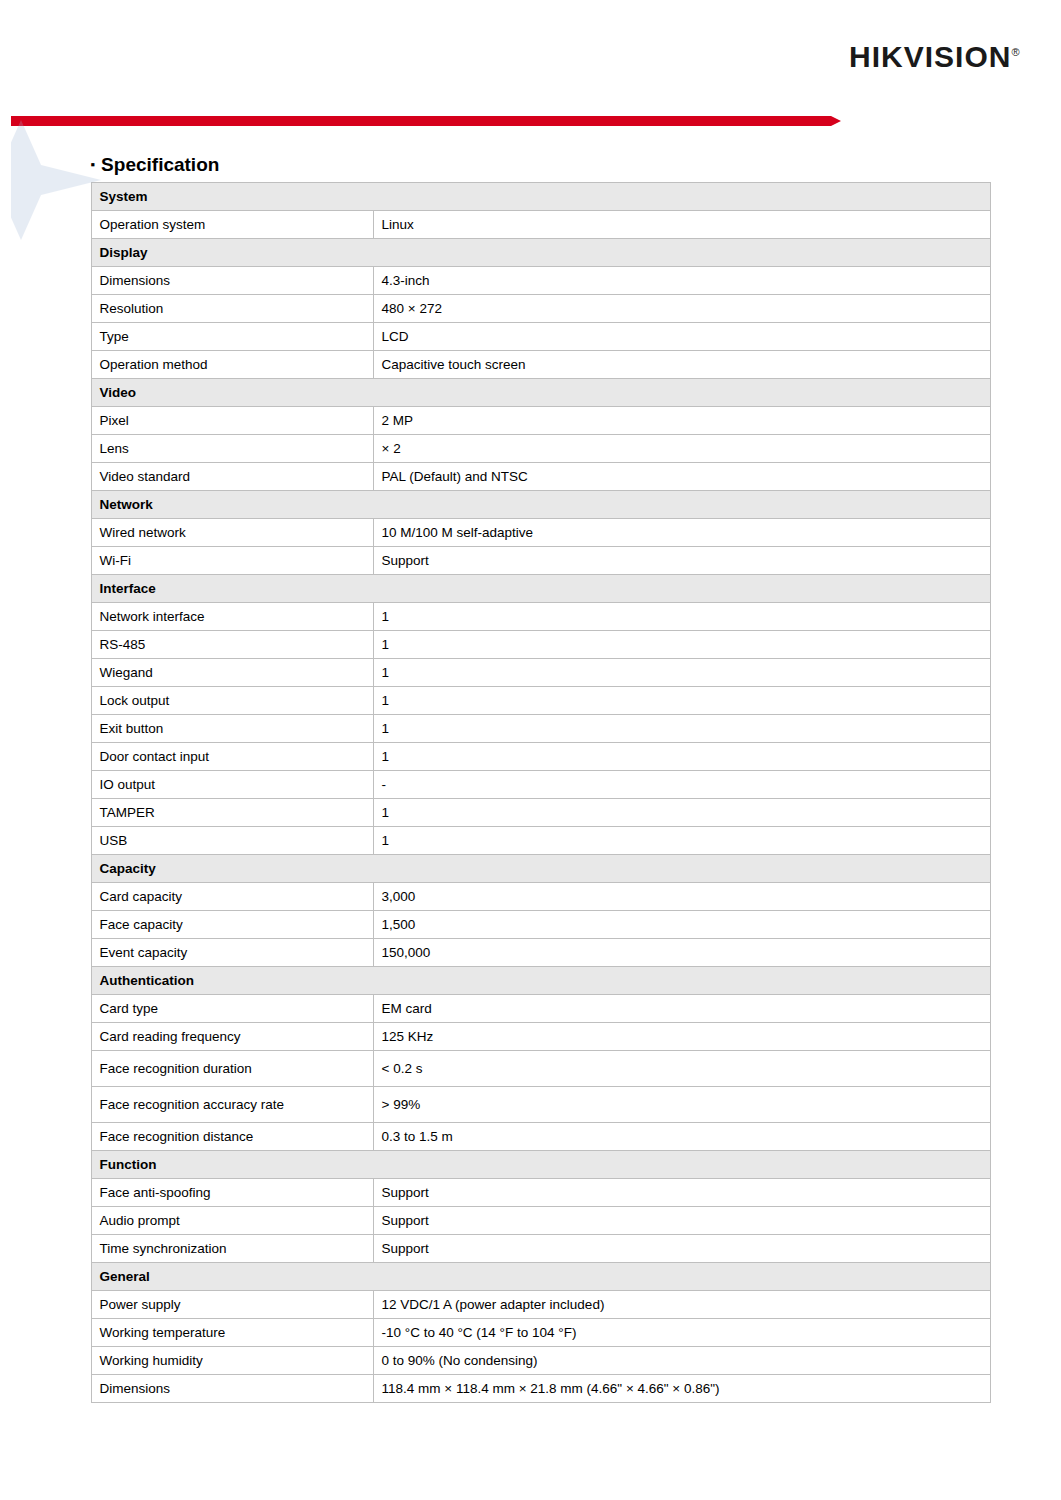HIKVISION®
Specification
| System |
| Operation system | Linux |
| Display |
| Dimensions | 4.3-inch |
| Resolution | 480 × 272 |
| Type | LCD |
| Operation method | Capacitive touch screen |
| Video |
| Pixel | 2 MP |
| Lens | × 2 |
| Video standard | PAL (Default) and NTSC |
| Network |
| Wired network | 10 M/100 M self-adaptive |
| Wi-Fi | Support |
| Interface |
| Network interface | 1 |
| RS-485 | 1 |
| Wiegand | 1 |
| Lock output | 1 |
| Exit button | 1 |
| Door contact input | 1 |
| IO output | - |
| TAMPER | 1 |
| USB | 1 |
| Capacity |
| Card capacity | 3,000 |
| Face capacity | 1,500 |
| Event capacity | 150,000 |
| Authentication |
| Card type | EM card |
| Card reading frequency | 125 KHz |
| Face recognition duration | < 0.2 s |
| Face recognition accuracy rate | > 99% |
| Face recognition distance | 0.3 to 1.5 m |
| Function |
| Face anti-spoofing | Support |
| Audio prompt | Support |
| Time synchronization | Support |
| General |
| Power supply | 12 VDC/1 A (power adapter included) |
| Working temperature | -10 °C to 40 °C (14 °F to 104 °F) |
| Working humidity | 0 to 90% (No condensing) |
| Dimensions | 118.4 mm × 118.4 mm × 21.8 mm (4.66" × 4.66" × 0.86") |